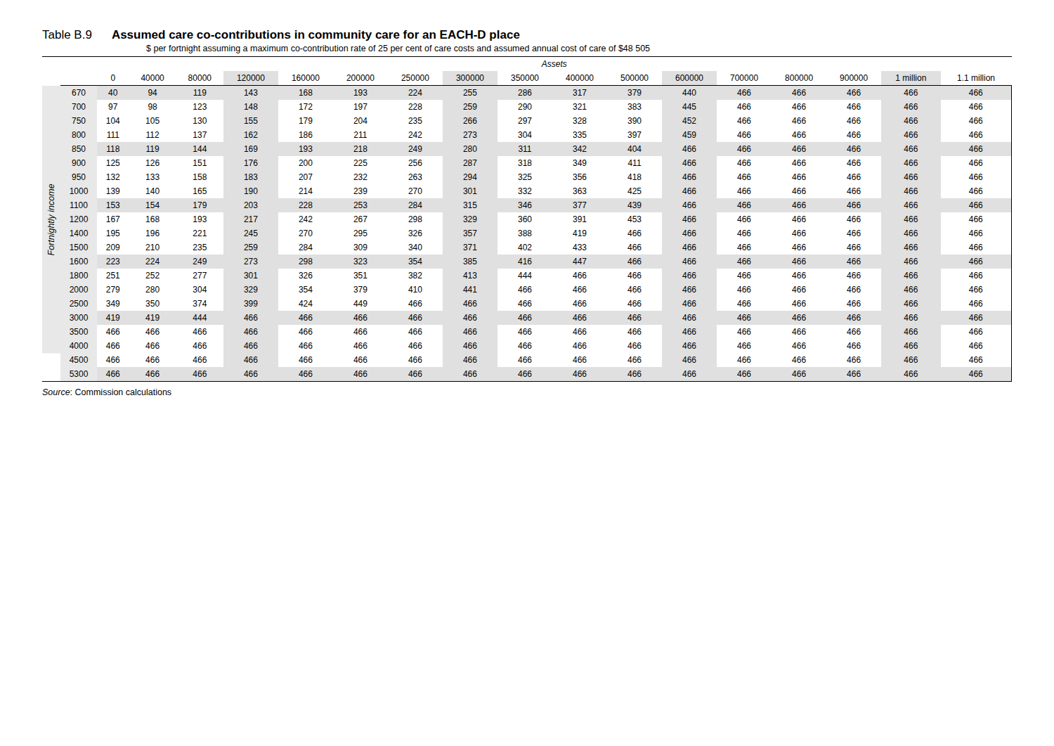Table B.9 Assumed care co-contributions in community care for an EACH-D place
$ per fortnight assuming a maximum co-contribution rate of 25 per cent of care costs and assumed annual cost of care of $48 505
| | | Assets |
| --- | --- | --- |
| | | 0 | 40000 | 80000 | 120000 | 160000 | 200000 | 250000 | 300000 | 350000 | 400000 | 500000 | 600000 | 700000 | 800000 | 900000 | 1 million | 1.1 million |
| Fortnightly income | 670 | 40 | 94 | 119 | 143 | 168 | 193 | 224 | 255 | 286 | 317 | 379 | 440 | 466 | 466 | 466 | 466 | 466 |
| 700 | 97 | 98 | 123 | 148 | 172 | 197 | 228 | 259 | 290 | 321 | 383 | 445 | 466 | 466 | 466 | 466 | 466 |
| 750 | 104 | 105 | 130 | 155 | 179 | 204 | 235 | 266 | 297 | 328 | 390 | 452 | 466 | 466 | 466 | 466 | 466 |
| 800 | 111 | 112 | 137 | 162 | 186 | 211 | 242 | 273 | 304 | 335 | 397 | 459 | 466 | 466 | 466 | 466 | 466 |
| 850 | 118 | 119 | 144 | 169 | 193 | 218 | 249 | 280 | 311 | 342 | 404 | 466 | 466 | 466 | 466 | 466 | 466 |
| 900 | 125 | 126 | 151 | 176 | 200 | 225 | 256 | 287 | 318 | 349 | 411 | 466 | 466 | 466 | 466 | 466 | 466 |
| 950 | 132 | 133 | 158 | 183 | 207 | 232 | 263 | 294 | 325 | 356 | 418 | 466 | 466 | 466 | 466 | 466 | 466 |
| 1000 | 139 | 140 | 165 | 190 | 214 | 239 | 270 | 301 | 332 | 363 | 425 | 466 | 466 | 466 | 466 | 466 | 466 |
| 1100 | 153 | 154 | 179 | 203 | 228 | 253 | 284 | 315 | 346 | 377 | 439 | 466 | 466 | 466 | 466 | 466 | 466 |
| 1200 | 167 | 168 | 193 | 217 | 242 | 267 | 298 | 329 | 360 | 391 | 453 | 466 | 466 | 466 | 466 | 466 | 466 |
| 1400 | 195 | 196 | 221 | 245 | 270 | 295 | 326 | 357 | 388 | 419 | 466 | 466 | 466 | 466 | 466 | 466 | 466 |
| 1500 | 209 | 210 | 235 | 259 | 284 | 309 | 340 | 371 | 402 | 433 | 466 | 466 | 466 | 466 | 466 | 466 | 466 |
| 1600 | 223 | 224 | 249 | 273 | 298 | 323 | 354 | 385 | 416 | 447 | 466 | 466 | 466 | 466 | 466 | 466 | 466 |
| 1800 | 251 | 252 | 277 | 301 | 326 | 351 | 382 | 413 | 444 | 466 | 466 | 466 | 466 | 466 | 466 | 466 | 466 |
| 2000 | 279 | 280 | 304 | 329 | 354 | 379 | 410 | 441 | 466 | 466 | 466 | 466 | 466 | 466 | 466 | 466 | 466 |
| 2500 | 349 | 350 | 374 | 399 | 424 | 449 | 466 | 466 | 466 | 466 | 466 | 466 | 466 | 466 | 466 | 466 | 466 |
| 3000 | 419 | 419 | 444 | 466 | 466 | 466 | 466 | 466 | 466 | 466 | 466 | 466 | 466 | 466 | 466 | 466 | 466 |
| 3500 | 466 | 466 | 466 | 466 | 466 | 466 | 466 | 466 | 466 | 466 | 466 | 466 | 466 | 466 | 466 | 466 | 466 |
| 4000 | 466 | 466 | 466 | 466 | 466 | 466 | 466 | 466 | 466 | 466 | 466 | 466 | 466 | 466 | 466 | 466 | 466 |
| | 4500 | 466 | 466 | 466 | 466 | 466 | 466 | 466 | 466 | 466 | 466 | 466 | 466 | 466 | 466 | 466 | 466 | 466 |
| | 5300 | 466 | 466 | 466 | 466 | 466 | 466 | 466 | 466 | 466 | 466 | 466 | 466 | 466 | 466 | 466 | 466 | 466 |
Source: Commission calculations